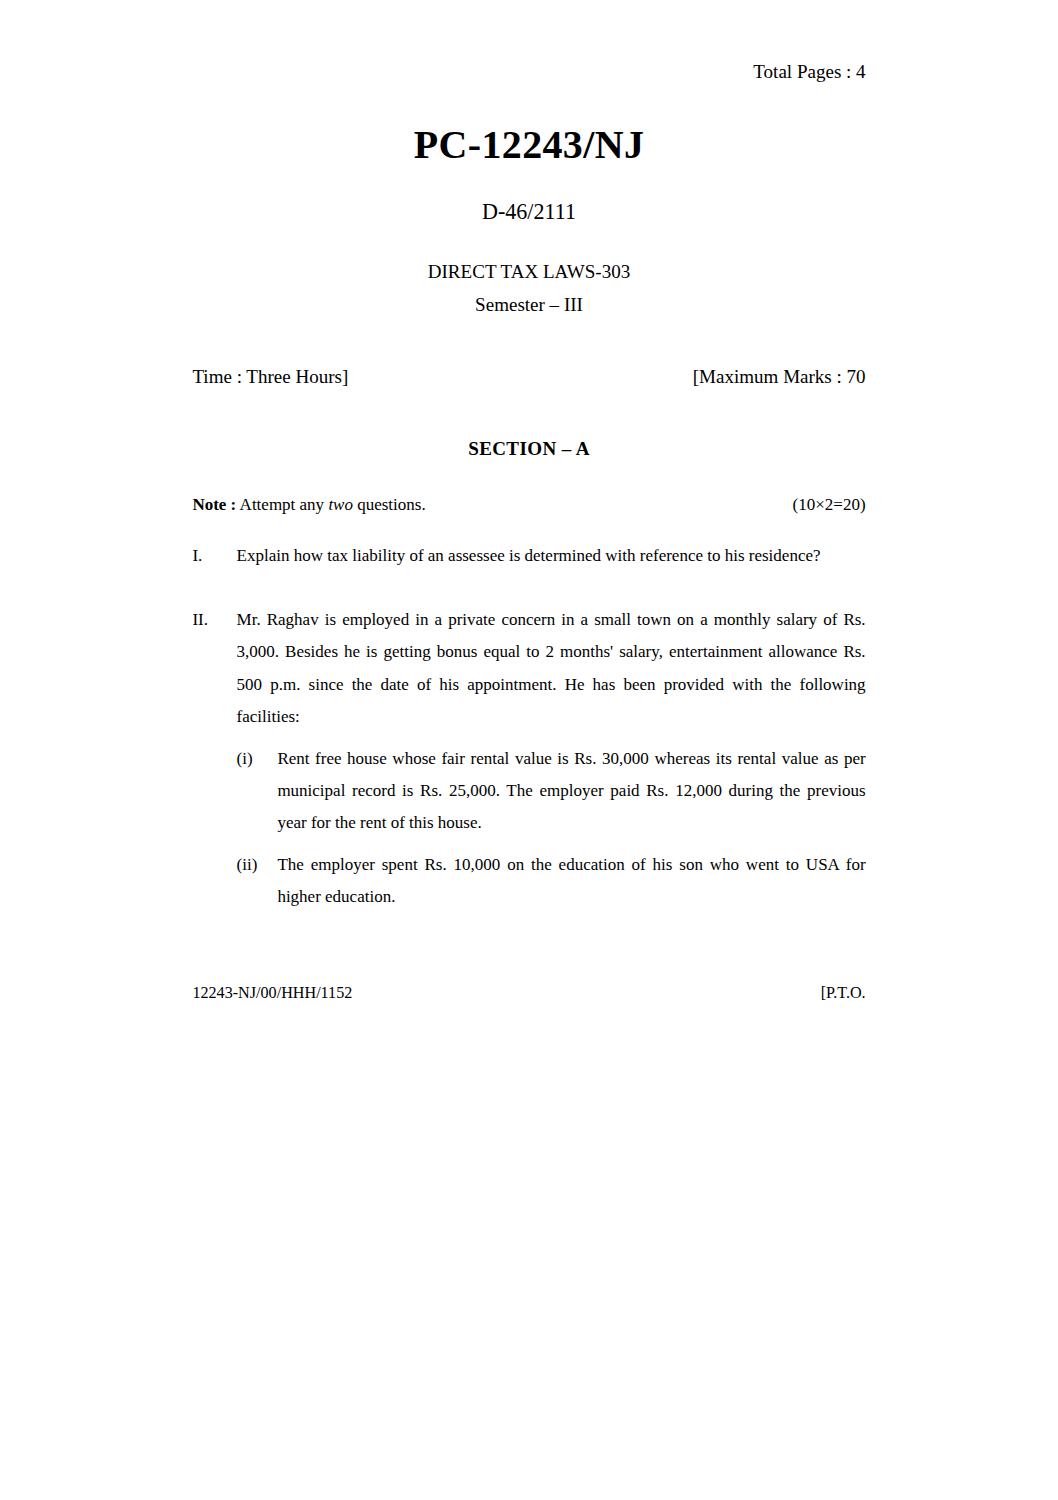Total Pages : 4
PC-12243/NJ
D-46/2111
DIRECT TAX LAWS-303
Semester – III
Time : Three Hours] [Maximum Marks : 70
SECTION – A
Note : Attempt any two questions. (10×2=20)
I. Explain how tax liability of an assessee is determined with reference to his residence?
II. Mr. Raghav is employed in a private concern in a small town on a monthly salary of Rs. 3,000. Besides he is getting bonus equal to 2 months' salary, entertainment allowance Rs. 500 p.m. since the date of his appointment. He has been provided with the following facilities:
(i) Rent free house whose fair rental value is Rs. 30,000 whereas its rental value as per municipal record is Rs. 25,000. The employer paid Rs. 12,000 during the previous year for the rent of this house.
(ii) The employer spent Rs. 10,000 on the education of his son who went to USA for higher education.
12243-NJ/00/HHH/1152 [P.T.O.